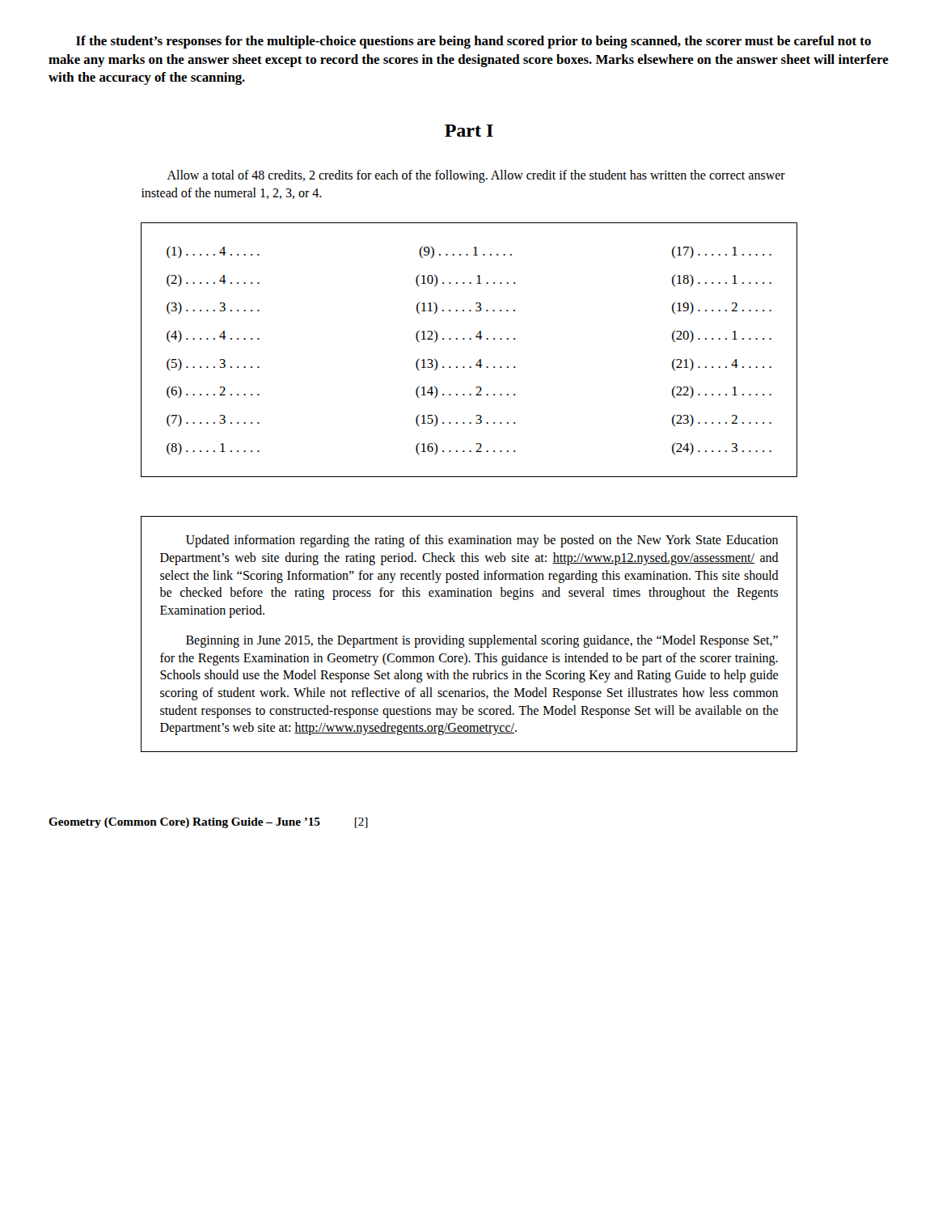If the student’s responses for the multiple-choice questions are being hand scored prior to being scanned, the scorer must be careful not to make any marks on the answer sheet except to record the scores in the designated score boxes. Marks elsewhere on the answer sheet will interfere with the accuracy of the scanning.
Part I
Allow a total of 48 credits, 2 credits for each of the following. Allow credit if the student has written the correct answer instead of the numeral 1, 2, 3, or 4.
| (1) . . . . . 4 . . . . . | (9) . . . . . 1 . . . . . | (17) . . . . . 1 . . . . . |
| (2) . . . . . 4 . . . . . | (10) . . . . . 1 . . . . . | (18) . . . . . 1 . . . . . |
| (3) . . . . . 3 . . . . . | (11) . . . . . 3 . . . . . | (19) . . . . . 2 . . . . . |
| (4) . . . . . 4 . . . . . | (12) . . . . . 4 . . . . . | (20) . . . . . 1 . . . . . |
| (5) . . . . . 3 . . . . . | (13) . . . . . 4 . . . . . | (21) . . . . . 4 . . . . . |
| (6) . . . . . 2 . . . . . | (14) . . . . . 2 . . . . . | (22) . . . . . 1 . . . . . |
| (7) . . . . . 3 . . . . . | (15) . . . . . 3 . . . . . | (23) . . . . . 2 . . . . . |
| (8) . . . . . 1 . . . . . | (16) . . . . . 2 . . . . . | (24) . . . . . 3 . . . . . |
Updated information regarding the rating of this examination may be posted on the New York State Education Department’s web site during the rating period. Check this web site at: http://www.p12.nysed.gov/assessment/ and select the link “Scoring Information” for any recently posted information regarding this examination. This site should be checked before the rating process for this examination begins and several times throughout the Regents Examination period.
Beginning in June 2015, the Department is providing supplemental scoring guidance, the “Model Response Set,” for the Regents Examination in Geometry (Common Core). This guidance is intended to be part of the scorer training. Schools should use the Model Response Set along with the rubrics in the Scoring Key and Rating Guide to help guide scoring of student work. While not reflective of all scenarios, the Model Response Set illustrates how less common student responses to constructed-response questions may be scored. The Model Response Set will be available on the Department’s web site at: http://www.nysedregents.org/Geometrycc/.
Geometry (Common Core) Rating Guide – June ’15 [2]